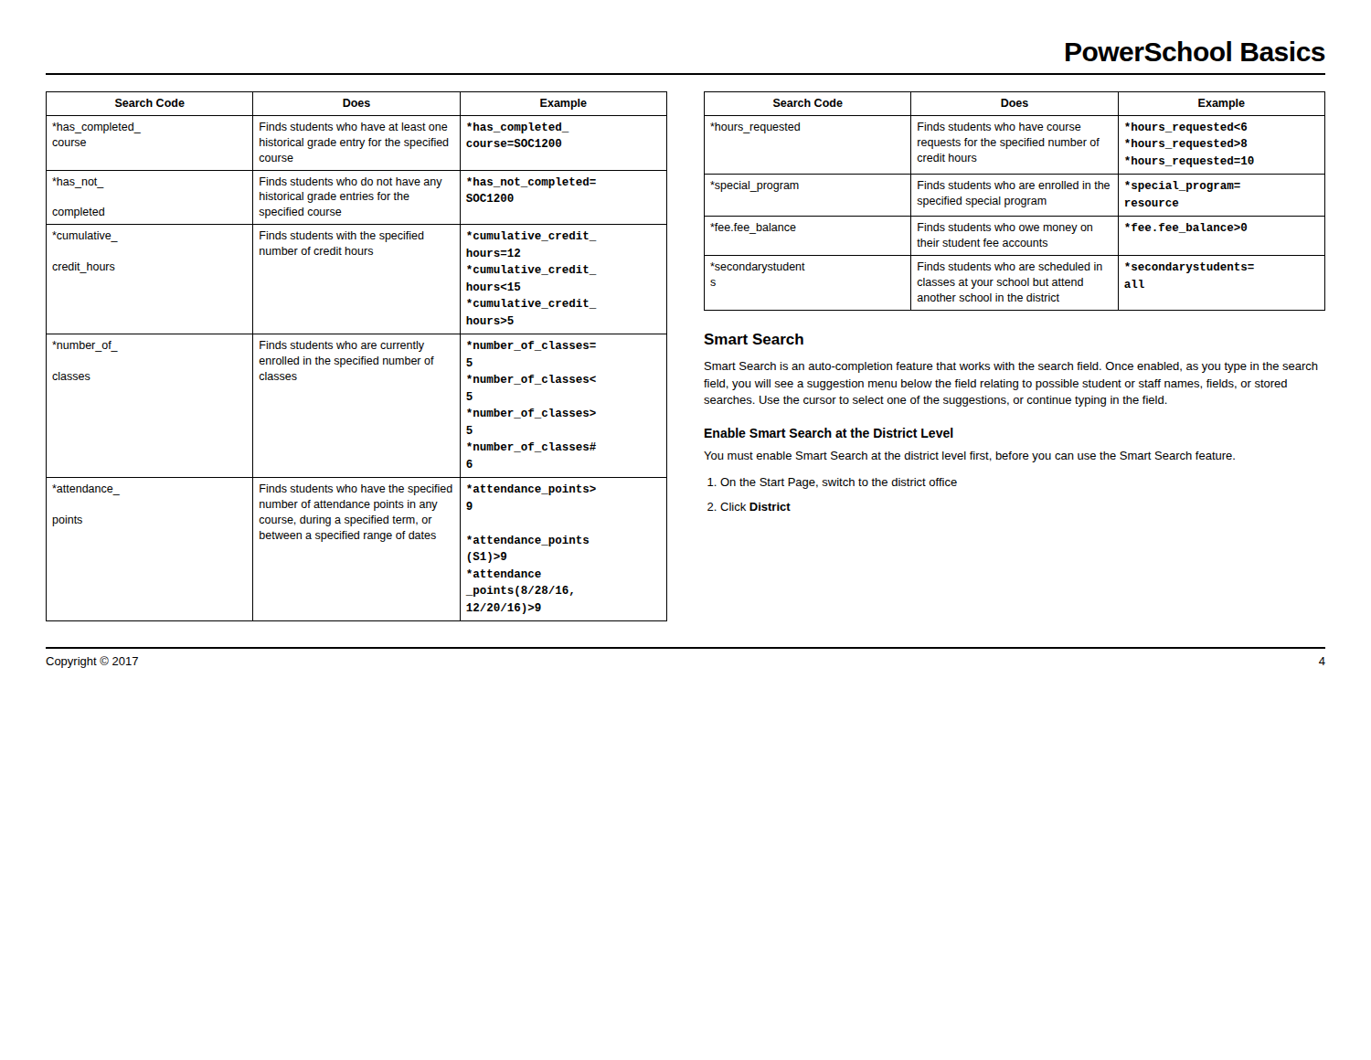PowerSchool Basics
| Search Code | Does | Example |
| --- | --- | --- |
| *has_completed_ course | Finds students who have at least one historical grade entry for the specified course | *has_completed_ course=SOC1200 |
| *has_not_ completed | Finds students who do not have any historical grade entries for the specified course | *has_not_completed= SOC1200 |
| *cumulative_ credit_hours | Finds students with the specified number of credit hours | *cumulative_credit_ hours=12 *cumulative_credit_ hours<15 *cumulative_credit_ hours>5 |
| *number_of_ classes | Finds students who are currently enrolled in the specified number of classes | *number_of_classes= 5 *number_of_classes< 5 *number_of_classes> 5 *number_of_classes# 6 |
| *attendance_ points | Finds students who have the specified number of attendance points in any course, during a specified term, or between a specified range of dates | *attendance_points> 9 *attendance_points (S1)>9 *attendance _points(8/28/16, 12/20/16)>9 |
| Search Code | Does | Example |
| --- | --- | --- |
| *hours_requested | Finds students who have course requests for the specified number of credit hours | *hours_requested<6 *hours_requested>8 *hours_requested=10 |
| *special_program | Finds students who are enrolled in the specified special program | *special_program= resource |
| *fee.fee_balance | Finds students who owe money on their student fee accounts | *fee.fee_balance>0 |
| *secondarystudent s | Finds students who are scheduled in classes at your school but attend another school in the district | *secondarystudents= all |
Smart Search
Smart Search is an auto-completion feature that works with the search field. Once enabled, as you type in the search field, you will see a suggestion menu below the field relating to possible student or staff names, fields, or stored searches. Use the cursor to select one of the suggestions, or continue typing in the field.
Enable Smart Search at the District Level
You must enable Smart Search at the district level first, before you can use the Smart Search feature.
On the Start Page, switch to the district office
Click District
Copyright © 2017 4